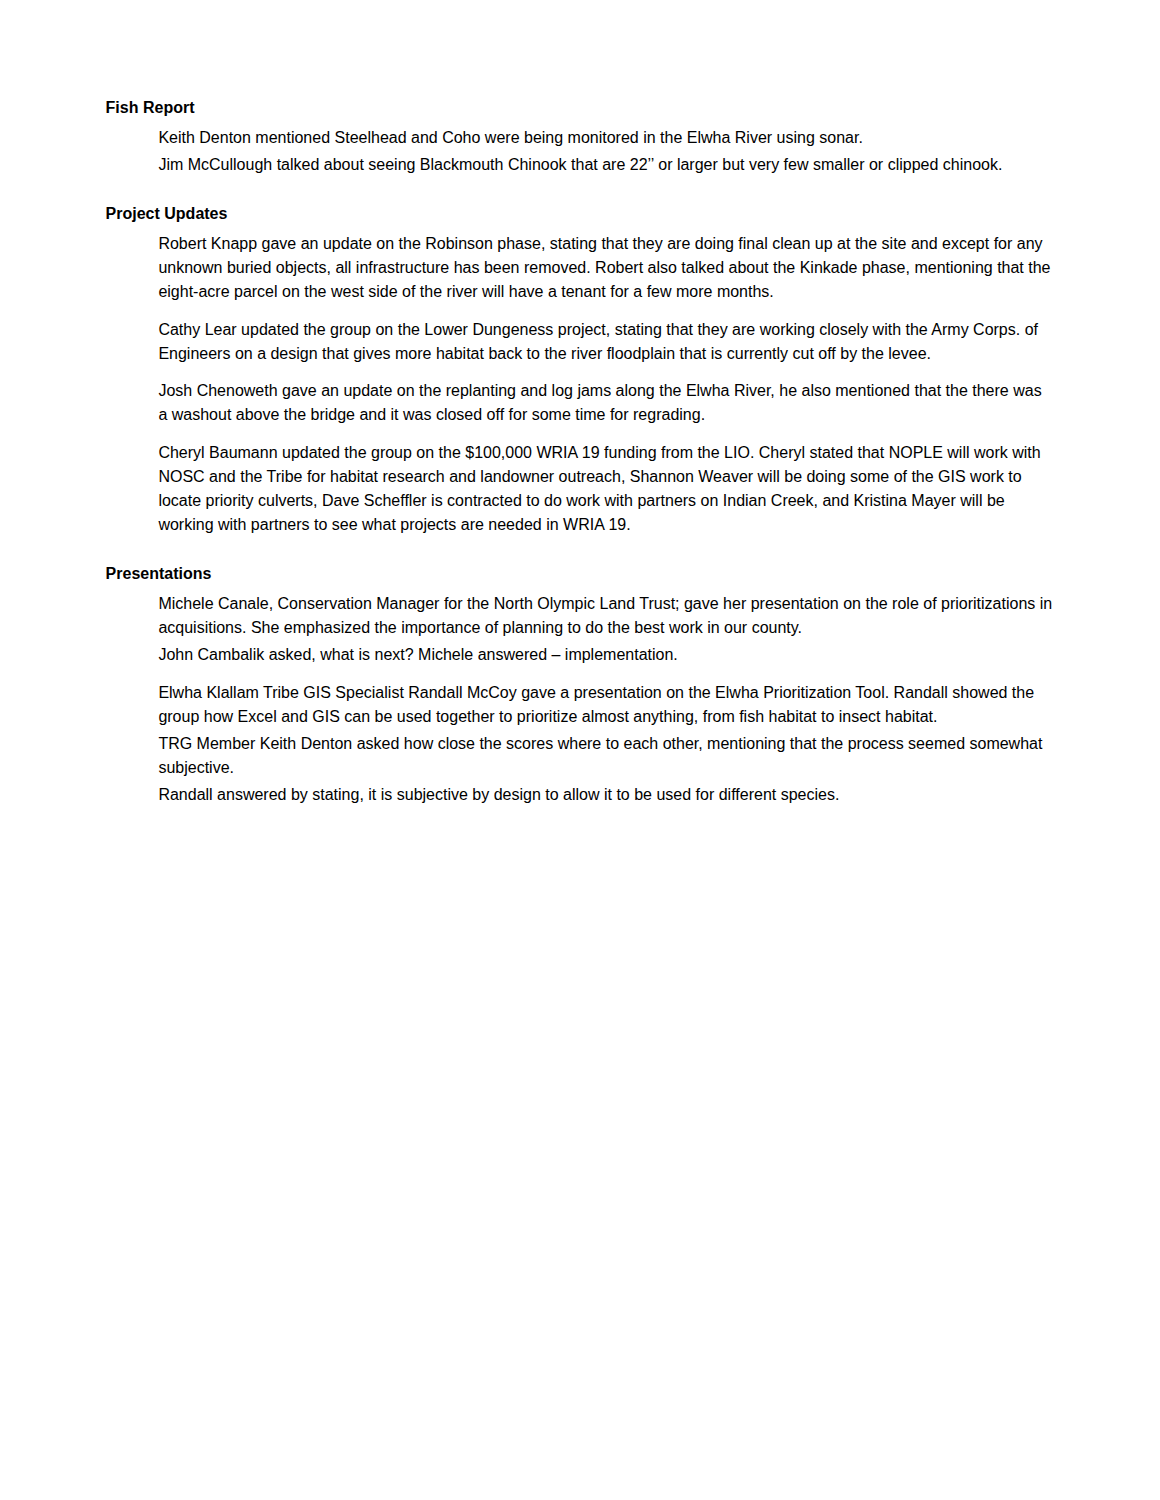Fish Report
Keith Denton mentioned Steelhead and Coho were being monitored in the Elwha River using sonar.
Jim McCullough talked about seeing Blackmouth Chinook that are 22’’ or larger but very few smaller or clipped chinook.
Project Updates
Robert Knapp gave an update on the Robinson phase, stating that they are doing final clean up at the site and except for any unknown buried objects, all infrastructure has been removed. Robert also talked about the Kinkade phase, mentioning that the eight-acre parcel on the west side of the river will have a tenant for a few more months.
Cathy Lear updated the group on the Lower Dungeness project, stating that they are working closely with the Army Corps. of Engineers on a design that gives more habitat back to the river floodplain that is currently cut off by the levee.
Josh Chenoweth gave an update on the replanting and log jams along the Elwha River, he also mentioned that the there was a washout above the bridge and it was closed off for some time for regrading.
Cheryl Baumann updated the group on the $100,000 WRIA 19 funding from the LIO. Cheryl stated that NOPLE will work with NOSC and the Tribe for habitat research and landowner outreach, Shannon Weaver will be doing some of the GIS work to locate priority culverts, Dave Scheffler is contracted to do work with partners on Indian Creek, and Kristina Mayer will be working with partners to see what projects are needed in WRIA 19.
Presentations
Michele Canale, Conservation Manager for the North Olympic Land Trust; gave her presentation on the role of prioritizations in acquisitions. She emphasized the importance of planning to do the best work in our county.
John Cambalik asked, what is next? Michele answered – implementation.
Elwha Klallam Tribe GIS Specialist Randall McCoy gave a presentation on the Elwha Prioritization Tool. Randall showed the group how Excel and GIS can be used together to prioritize almost anything, from fish habitat to insect habitat.
TRG Member Keith Denton asked how close the scores where to each other, mentioning that the process seemed somewhat subjective.
Randall answered by stating, it is subjective by design to allow it to be used for different species.